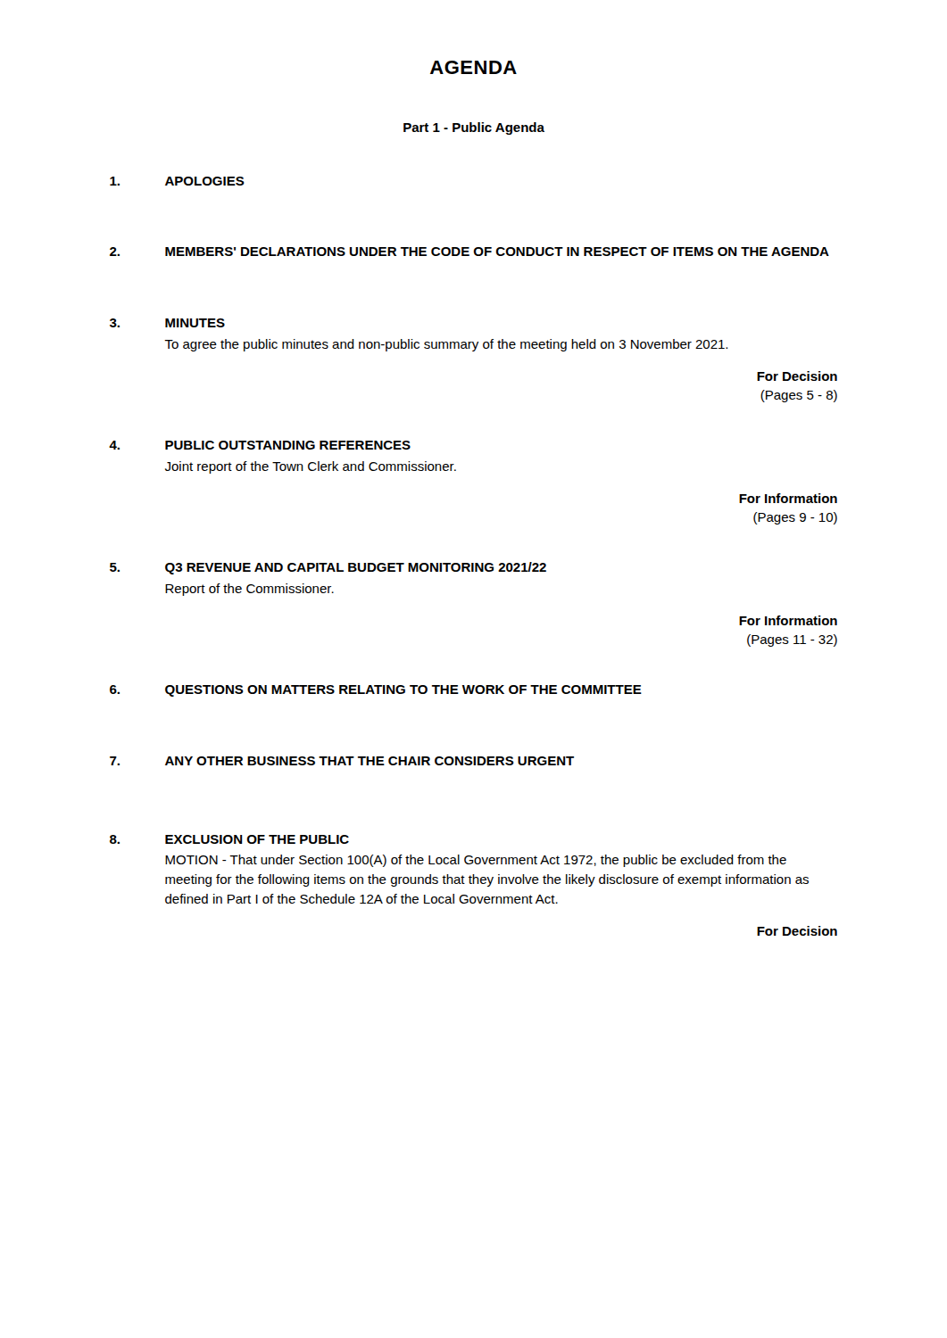AGENDA
Part 1 - Public Agenda
1.
Apologies
2.
Members' declarations under the Code of Conduct in respect of items on the agenda
3.
Minutes
To agree the public minutes and non-public summary of the meeting held on 3 November 2021.
For Decision
(Pages 5 - 8)
4.
Public Outstanding References
Joint report of the Town Clerk and Commissioner.
For Information
(Pages 9 - 10)
5.
Q3 Revenue and Capital Budget Monitoring 2021/22
Report of the Commissioner.
For Information
(Pages 11 - 32)
6.
Questions on matters relating to the work of the Committee
7.
Any other business that the Chair considers urgent
8.
Exclusion of the Public
MOTION - That under Section 100(A) of the Local Government Act 1972, the public be excluded from the meeting for the following items on the grounds that they involve the likely disclosure of exempt information as defined in Part I of the Schedule 12A of the Local Government Act.
For Decision